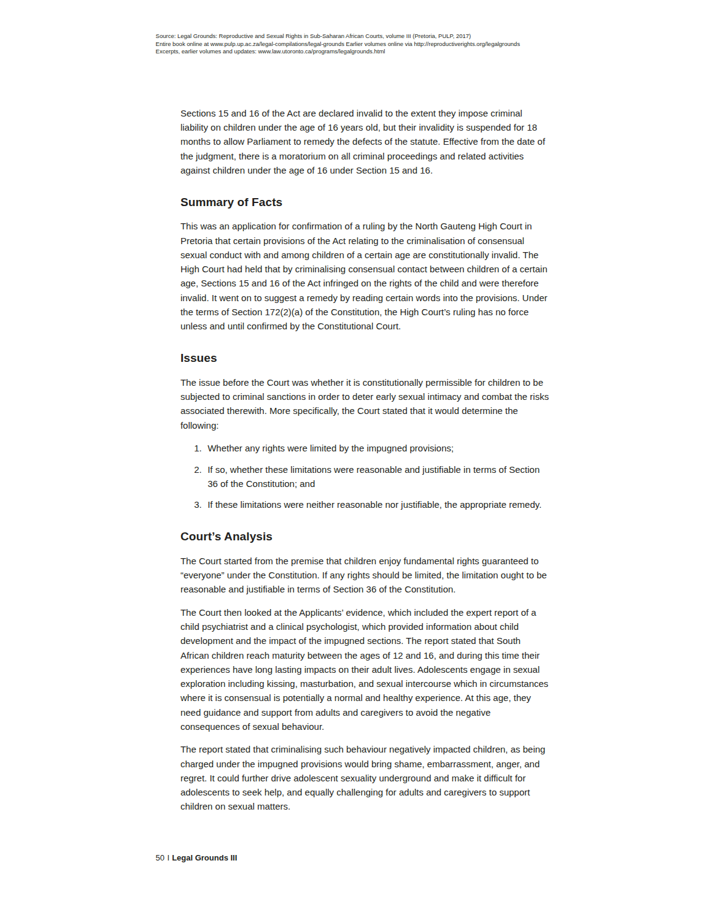Source: Legal Grounds: Reproductive and Sexual Rights in Sub-Saharan African Courts, volume III (Pretoria, PULP, 2017)
Entire book online at www.pulp.up.ac.za/legal-compilations/legal-grounds Earlier volumes online via http://reproductiverights.org/legalgrounds
Excerpts, earlier volumes and updates: www.law.utoronto.ca/programs/legalgrounds.html
Sections 15 and 16 of the Act are declared invalid to the extent they impose criminal liability on children under the age of 16 years old, but their invalidity is suspended for 18 months to allow Parliament to remedy the defects of the statute. Effective from the date of the judgment, there is a moratorium on all criminal proceedings and related activities against children under the age of 16 under Section 15 and 16.
Summary of Facts
This was an application for confirmation of a ruling by the North Gauteng High Court in Pretoria that certain provisions of the Act relating to the criminalisation of consensual sexual conduct with and among children of a certain age are constitutionally invalid. The High Court had held that by criminalising consensual contact between children of a certain age, Sections 15 and 16 of the Act infringed on the rights of the child and were therefore invalid. It went on to suggest a remedy by reading certain words into the provisions. Under the terms of Section 172(2)(a) of the Constitution, the High Court’s ruling has no force unless and until confirmed by the Constitutional Court.
Issues
The issue before the Court was whether it is constitutionally permissible for children to be subjected to criminal sanctions in order to deter early sexual intimacy and combat the risks associated therewith. More specifically, the Court stated that it would determine the following:
Whether any rights were limited by the impugned provisions;
If so, whether these limitations were reasonable and justifiable in terms of Section 36 of the Constitution; and
If these limitations were neither reasonable nor justifiable, the appropriate remedy.
Court’s Analysis
The Court started from the premise that children enjoy fundamental rights guaranteed to “everyone” under the Constitution. If any rights should be limited, the limitation ought to be reasonable and justifiable in terms of Section 36 of the Constitution.
The Court then looked at the Applicants’ evidence, which included the expert report of a child psychiatrist and a clinical psychologist, which provided information about child development and the impact of the impugned sections. The report stated that South African children reach maturity between the ages of 12 and 16, and during this time their experiences have long lasting impacts on their adult lives. Adolescents engage in sexual exploration including kissing, masturbation, and sexual intercourse which in circumstances where it is consensual is potentially a normal and healthy experience. At this age, they need guidance and support from adults and caregivers to avoid the negative consequences of sexual behaviour.
The report stated that criminalising such behaviour negatively impacted children, as being charged under the impugned provisions would bring shame, embarrassment, anger, and regret. It could further drive adolescent sexuality underground and make it difficult for adolescents to seek help, and equally challenging for adults and caregivers to support children on sexual matters.
50 ILegal Grounds III